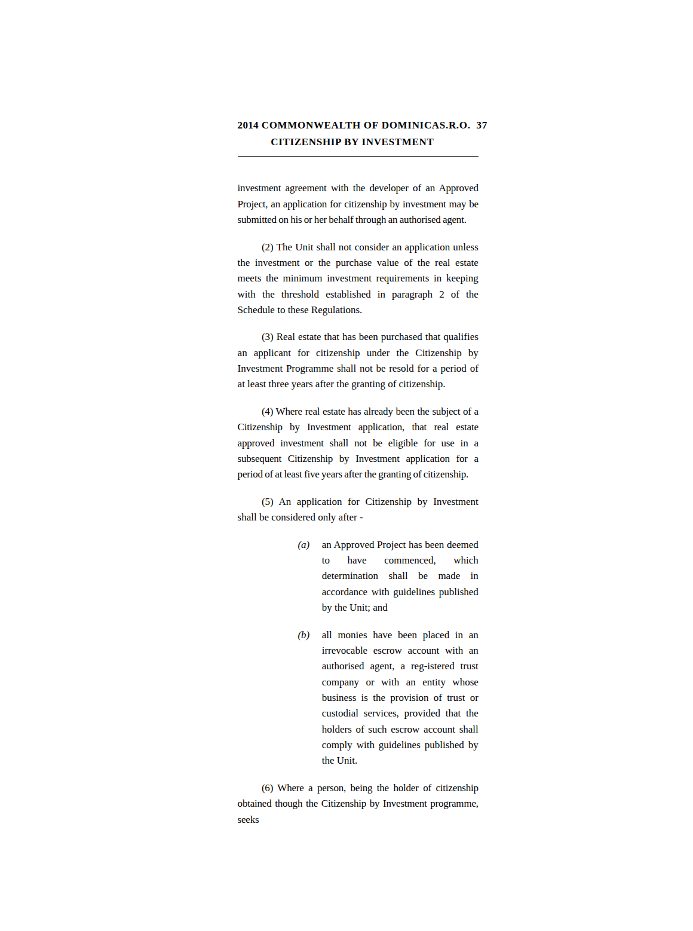2014 COMMONWEALTH OF DOMINICA S.R.O. 37
CITIZENSHIP BY INVESTMENT
investment agreement with the developer of an Approved Project, an application for citizenship by investment may be submitted on his or her behalf through an authorised agent.
(2) The Unit shall not consider an application unless the investment or the purchase value of the real estate meets the minimum investment requirements in keeping with the threshold established in paragraph 2 of the Schedule to these Regulations.
(3) Real estate that has been purchased that qualifies an applicant for citizenship under the Citizenship by Investment Programme shall not be resold for a period of at least three years after the granting of citizenship.
(4) Where real estate has already been the subject of a Citizenship by Investment application, that real estate approved investment shall not be eligible for use in a subsequent Citizenship by Investment application for a period of at least five years after the granting of citizenship.
(5) An application for Citizenship by Investment shall be considered only after -
(a) an Approved Project has been deemed to have commenced, which determination shall be made in accordance with guidelines published by the Unit; and
(b) all monies have been placed in an irrevocable escrow account with an authorised agent, a reg-istered trust company or with an entity whose business is the provision of trust or custodial services, provided that the holders of such escrow account shall comply with guidelines published by the Unit.
(6) Where a person, being the holder of citizenship obtained though the Citizenship by Investment programme, seeks